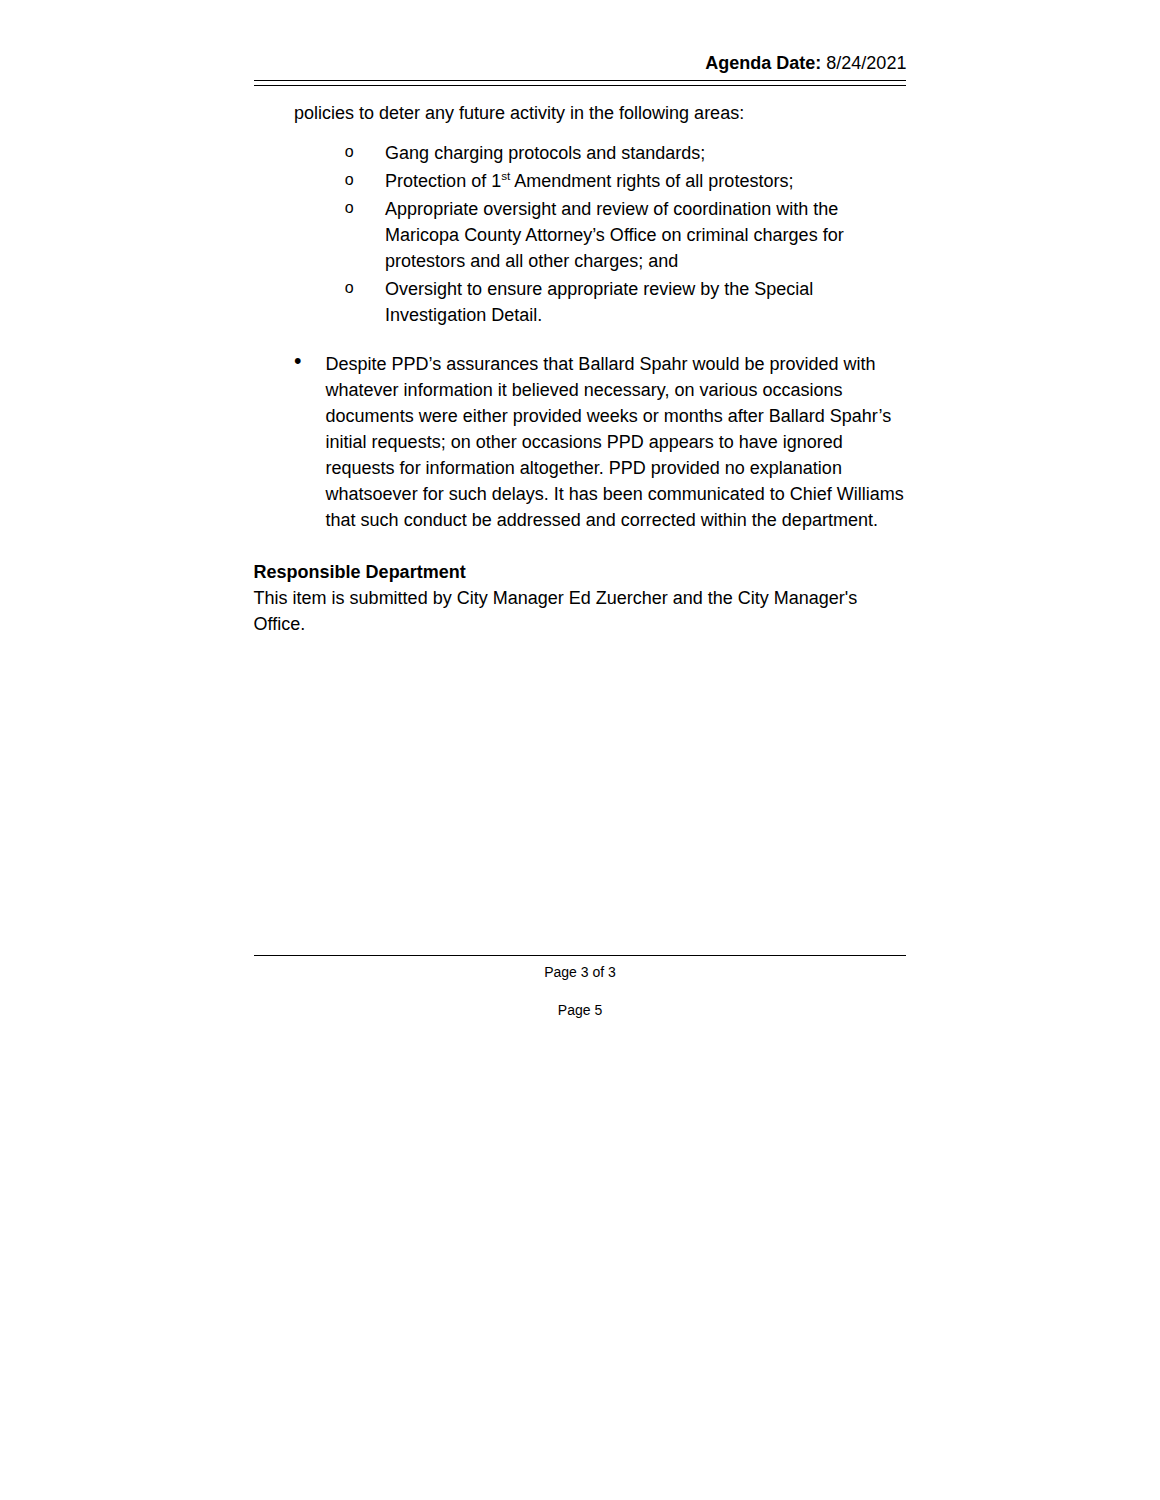Agenda Date: 8/24/2021
policies to deter any future activity in the following areas:
Gang charging protocols and standards;
Protection of 1st Amendment rights of all protestors;
Appropriate oversight and review of coordination with the Maricopa County Attorney’s Office on criminal charges for protestors and all other charges; and
Oversight to ensure appropriate review by the Special Investigation Detail.
Despite PPD’s assurances that Ballard Spahr would be provided with whatever information it believed necessary, on various occasions documents were either provided weeks or months after Ballard Spahr’s initial requests; on other occasions PPD appears to have ignored requests for information altogether. PPD provided no explanation whatsoever for such delays. It has been communicated to Chief Williams that such conduct be addressed and corrected within the department.
Responsible Department
This item is submitted by City Manager Ed Zuercher and the City Manager's Office.
Page 3 of 3
Page 5